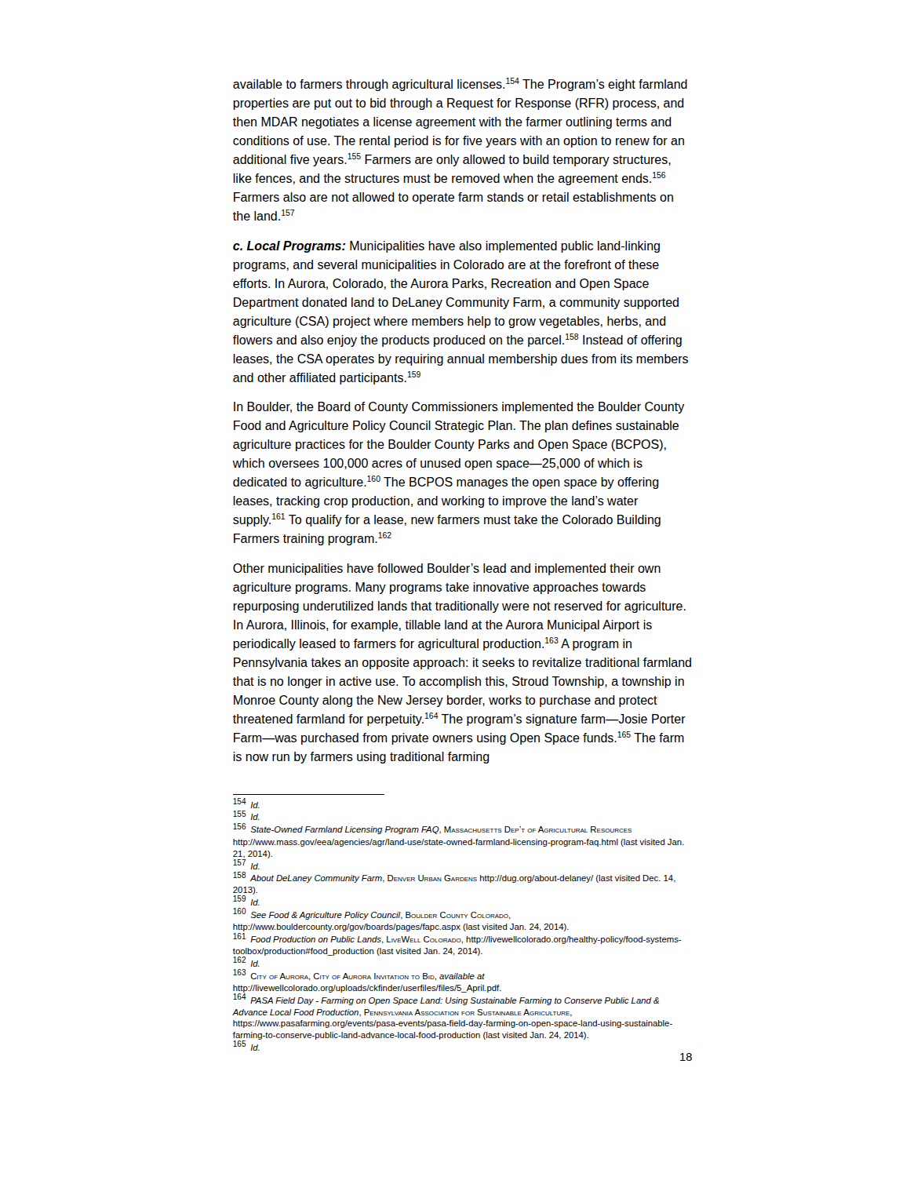available to farmers through agricultural licenses.154 The Program’s eight farmland properties are put out to bid through a Request for Response (RFR) process, and then MDAR negotiates a license agreement with the farmer outlining terms and conditions of use. The rental period is for five years with an option to renew for an additional five years.155 Farmers are only allowed to build temporary structures, like fences, and the structures must be removed when the agreement ends.156 Farmers also are not allowed to operate farm stands or retail establishments on the land.157
c. Local Programs: Municipalities have also implemented public land-linking programs, and several municipalities in Colorado are at the forefront of these efforts. In Aurora, Colorado, the Aurora Parks, Recreation and Open Space Department donated land to DeLaney Community Farm, a community supported agriculture (CSA) project where members help to grow vegetables, herbs, and flowers and also enjoy the products produced on the parcel.158 Instead of offering leases, the CSA operates by requiring annual membership dues from its members and other affiliated participants.159
In Boulder, the Board of County Commissioners implemented the Boulder County Food and Agriculture Policy Council Strategic Plan. The plan defines sustainable agriculture practices for the Boulder County Parks and Open Space (BCPOS), which oversees 100,000 acres of unused open space—25,000 of which is dedicated to agriculture.160 The BCPOS manages the open space by offering leases, tracking crop production, and working to improve the land’s water supply.161 To qualify for a lease, new farmers must take the Colorado Building Farmers training program.162
Other municipalities have followed Boulder’s lead and implemented their own agriculture programs. Many programs take innovative approaches towards repurposing underutilized lands that traditionally were not reserved for agriculture. In Aurora, Illinois, for example, tillable land at the Aurora Municipal Airport is periodically leased to farmers for agricultural production.163 A program in Pennsylvania takes an opposite approach: it seeks to revitalize traditional farmland that is no longer in active use. To accomplish this, Stroud Township, a township in Monroe County along the New Jersey border, works to purchase and protect threatened farmland for perpetuity.164 The program’s signature farm—Josie Porter Farm—was purchased from private owners using Open Space funds.165 The farm is now run by farmers using traditional farming
154 Id.
155 Id.
156 State-Owned Farmland Licensing Program FAQ, Massachusetts Dep’t of Agricultural Resources
http://www.mass.gov/eea/agencies/agr/land-use/state-owned-farmland-licensing-program-faq.html (last visited Jan. 21, 2014).
157 Id.
158 About DeLaney Community Farm, Denver Urban Gardens http://dug.org/about-delaney/ (last visited Dec. 14, 2013).
159 Id.
160 See Food & Agriculture Policy Council, Boulder County Colorado,
http://www.bouldercounty.org/gov/boards/pages/fapc.aspx (last visited Jan. 24, 2014).
161 Food Production on Public Lands, LiveWell Colorado, http://livewellcolorado.org/healthy-policy/food-systems-toolbox/production#food_production (last visited Jan. 24, 2014).
162 Id.
163 City of Aurora, City of Aurora Invitation to Bid, available at
http://livewellcolorado.org/uploads/ckfinder/userfiles/files/5_April.pdf.
164 PASA Field Day - Farming on Open Space Land: Using Sustainable Farming to Conserve Public Land & Advance Local Food Production, Pennsylvania Association for Sustainable Agriculture, https://www.pasafarming.org/events/pasa-events/pasa-field-day-farming-on-open-space-land-using-sustainable-farming-to-conserve-public-land-advance-local-food-production (last visited Jan. 24, 2014).
165 Id.
18